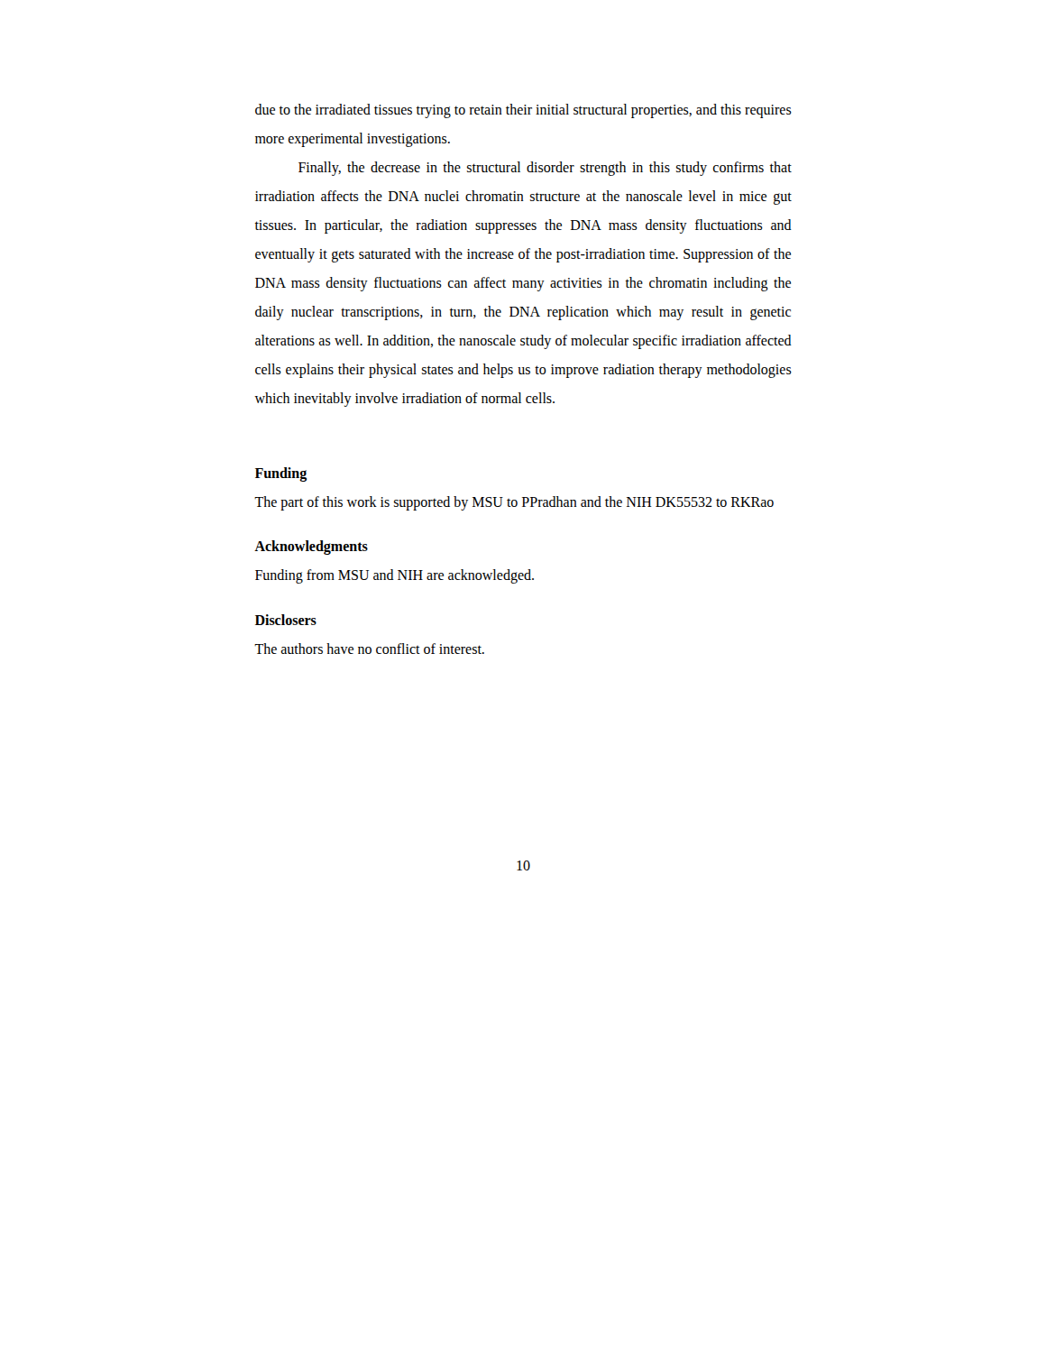due to the irradiated tissues trying to retain their initial structural properties, and this requires more experimental investigations.
Finally, the decrease in the structural disorder strength in this study confirms that irradiation affects the DNA nuclei chromatin structure at the nanoscale level in mice gut tissues. In particular, the radiation suppresses the DNA mass density fluctuations and eventually it gets saturated with the increase of the post-irradiation time. Suppression of the DNA mass density fluctuations can affect many activities in the chromatin including the daily nuclear transcriptions, in turn, the DNA replication which may result in genetic alterations as well. In addition, the nanoscale study of molecular specific irradiation affected cells explains their physical states and helps us to improve radiation therapy methodologies which inevitably involve irradiation of normal cells.
Funding
The part of this work is supported by MSU to PPradhan and the NIH DK55532 to RKRao
Acknowledgments
Funding from MSU and NIH are acknowledged.
Disclosers
The authors have no conflict of interest.
10